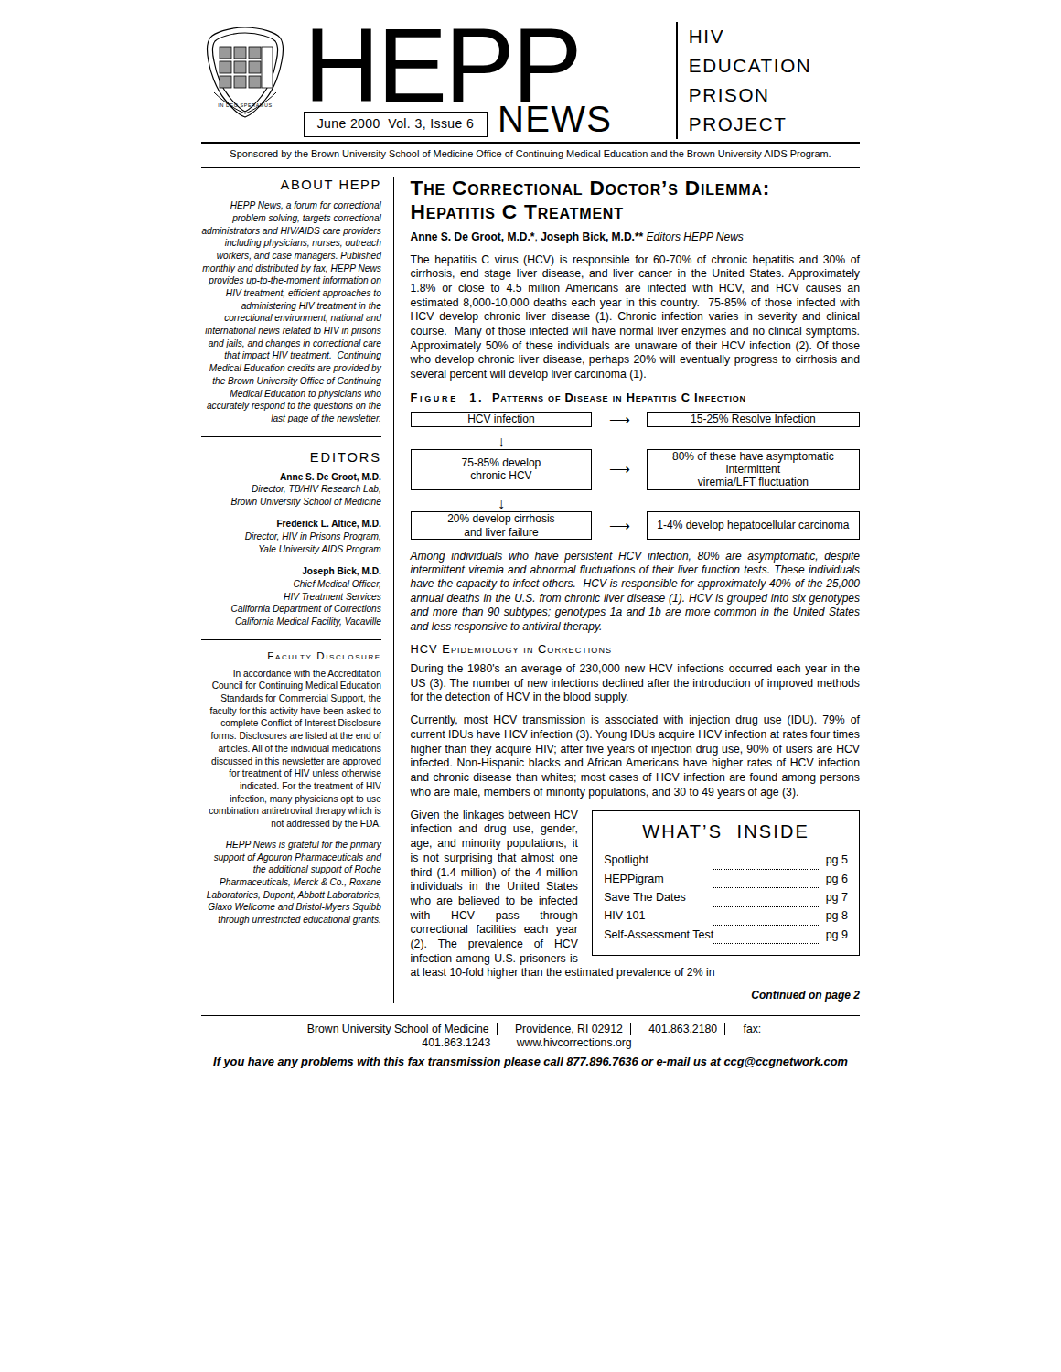IN DEO SPERAMUS
HEPP
June 2000 Vol. 3, Issue 6
NEWS
HIV
EDUCATION
PRISON
PROJECT
Sponsored by the Brown University School of Medicine Office of Continuing Medical Education and the Brown University AIDS Program.
ABOUT HEPP
HEPP News, a forum for correctional problem solving, targets correctional administrators and HIV/AIDS care providers including physicians, nurses, outreach workers, and case managers. Published monthly and distributed by fax, HEPP News provides up-to-the-moment information on HIV treatment, efficient approaches to administering HIV treatment in the correctional environment, national and international news related to HIV in prisons and jails, and changes in correctional care that impact HIV treatment. Continuing Medical Education credits are provided by the Brown University Office of Continuing Medical Education to physicians who accurately respond to the questions on the last page of the newsletter.
EDITORS
Anne S. De Groot, M.D.
Director, TB/HIV Research Lab,
Brown University School of Medicine
Frederick L. Altice, M.D.
Director, HIV in Prisons Program,
Yale University AIDS Program
Joseph Bick, M.D.
Chief Medical Officer,
HIV Treatment Services
California Department of Corrections
California Medical Facility, Vacaville
Faculty Disclosure
In accordance with the Accreditation Council for Continuing Medical Education Standards for Commercial Support, the faculty for this activity have been asked to complete Conflict of Interest Disclosure forms. Disclosures are listed at the end of articles. All of the individual medications discussed in this newsletter are approved for treatment of HIV unless otherwise indicated. For the treatment of HIV infection, many physicians opt to use combination antiretroviral therapy which is not addressed by the FDA.
HEPP News is grateful for the primary support of Agouron Pharmaceuticals and the additional support of Roche Pharmaceuticals, Merck & Co., Roxane Laboratories, Dupont, Abbott Laboratories, Glaxo Wellcome and Bristol-Myers Squibb through unrestricted educational grants.
The Correctional Doctor’s Dilemma:
Hepatitis C Treatment
Anne S. De Groot, M.D.*, Joseph Bick, M.D.** Editors HEPP News
The hepatitis C virus (HCV) is responsible for 60-70% of chronic hepatitis and 30% of cirrhosis, end stage liver disease, and liver cancer in the United States. Approximately 1.8% or close to 4.5 million Americans are infected with HCV, and HCV causes an estimated 8,000-10,000 deaths each year in this country. 75-85% of those infected with HCV develop chronic liver disease (1). Chronic infection varies in severity and clinical course. Many of those infected will have normal liver enzymes and no clinical symptoms. Approximately 50% of these individuals are unaware of their HCV infection (2). Of those who develop chronic liver disease, perhaps 20% will eventually progress to cirrhosis and several percent will develop liver carcinoma (1).
Figure 1. Patterns of Disease in Hepatitis C Infection
| HCV infection | ⟶ | 15-25% Resolve Infection |
| ↓ | | |
| 75-85% develop chronic HCV | ⟶ | 80% of these have asymptomatic intermittent viremia/LFT fluctuation |
| ↓ | | |
| 20% develop cirrhosis and liver failure | ⟶ | 1-4% develop hepatocellular carcinoma |
Among individuals who have persistent HCV infection, 80% are asymptomatic, despite intermittent viremia and abnormal fluctuations of their liver function tests. These individuals have the capacity to infect others. HCV is responsible for approximately 40% of the 25,000 annual deaths in the U.S. from chronic liver disease (1). HCV is grouped into six genotypes and more than 90 subtypes; genotypes 1a and 1b are more common in the United States and less responsive to antiviral therapy.
HCV Epidemiology in Corrections
During the 1980's an average of 230,000 new HCV infections occurred each year in the US (3). The number of new infections declined after the introduction of improved methods for the detection of HCV in the blood supply.
Currently, most HCV transmission is associated with injection drug use (IDU). 79% of current IDUs have HCV infection (3). Young IDUs acquire HCV infection at rates four times higher than they acquire HIV; after five years of injection drug use, 90% of users are HCV infected. Non-Hispanic blacks and African Americans have higher rates of HCV infection and chronic disease than whites; most cases of HCV infection are found among persons who are male, members of minority populations, and 30 to 49 years of age (3).
WHAT’S INSIDE
| Spotlight | | pg 5 |
| HEPPigram | | pg 6 |
| Save The Dates | | pg 7 |
| HIV 101 | | pg 8 |
| Self-Assessment Test | | pg 9 |
Given the linkages between HCV infection and drug use, gender, age, and minority populations, it is not surprising that almost one third (1.4 million) of the 4 million individuals in the United States who are believed to be infected with HCV pass through correctional facilities each year (2). The prevalence of HCV infection among U.S. prisoners is at least 10-fold higher than the estimated prevalence of 2% in
Continued on page 2
Brown University School of Medicine Providence, RI 02912 401.863.2180 fax: 401.863.1243 www.hivcorrections.org
If you have any problems with this fax transmission please call 877.896.7636 or e-mail us at ccg@ccgnetwork.com